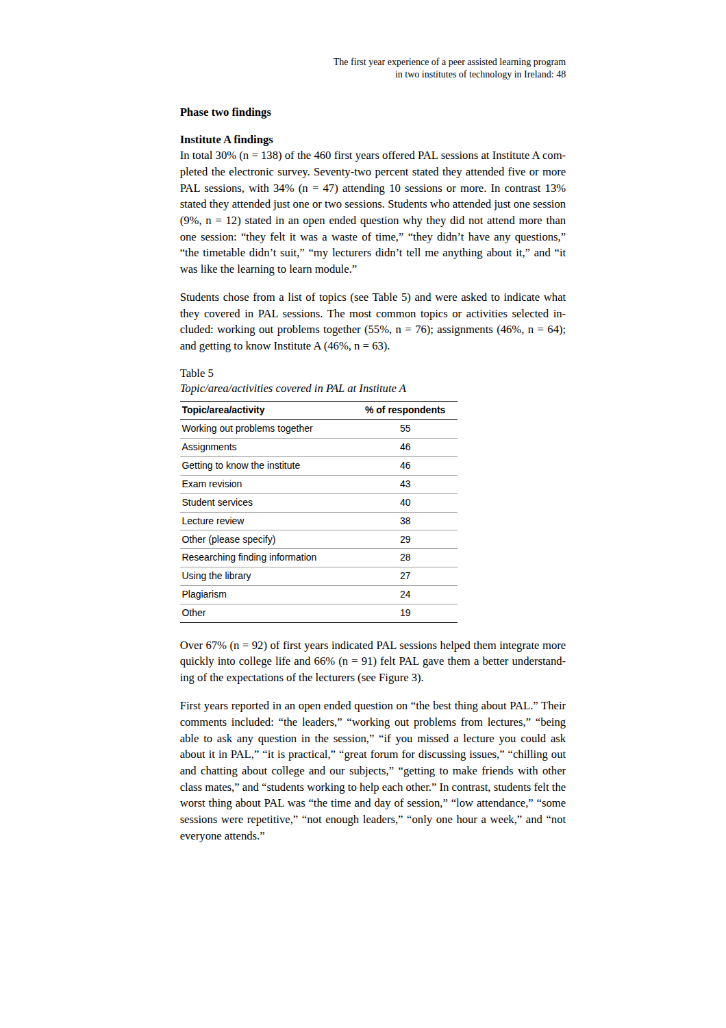The first year experience of a peer assisted learning program
in two institutes of technology in Ireland: 48
Phase two findings
Institute A findings
In total 30% (n = 138) of the 460 first years offered PAL sessions at Institute A completed the electronic survey. Seventy-two percent stated they attended five or more PAL sessions, with 34% (n = 47) attending 10 sessions or more. In contrast 13% stated they attended just one or two sessions. Students who attended just one session (9%, n = 12) stated in an open ended question why they did not attend more than one session: “they felt it was a waste of time,” “they didn’t have any questions,” “the timetable didn’t suit,” “my lecturers didn’t tell me anything about it,” and “it was like the learning to learn module.”
Students chose from a list of topics (see Table 5) and were asked to indicate what they covered in PAL sessions. The most common topics or activities selected included: working out problems together (55%, n = 76); assignments (46%, n = 64); and getting to know Institute A (46%, n = 63).
Table 5 Topic/area/activities covered in PAL at Institute A
| Topic/area/activity | % of respondents |
| --- | --- |
| Working out problems together | 55 |
| Assignments | 46 |
| Getting to know the institute | 46 |
| Exam revision | 43 |
| Student services | 40 |
| Lecture review | 38 |
| Other (please specify) | 29 |
| Researching finding information | 28 |
| Using the library | 27 |
| Plagiarism | 24 |
| Other | 19 |
Over 67% (n = 92) of first years indicated PAL sessions helped them integrate more quickly into college life and 66% (n = 91) felt PAL gave them a better understanding of the expectations of the lecturers (see Figure 3).
First years reported in an open ended question on “the best thing about PAL.” Their comments included: “the leaders,” “working out problems from lectures,” “being able to ask any question in the session,” “if you missed a lecture you could ask about it in PAL,” “it is practical,” “great forum for discussing issues,” “chilling out and chatting about college and our subjects,” “getting to make friends with other class mates,” and “students working to help each other.” In contrast, students felt the worst thing about PAL was “the time and day of session,” “low attendance,” “some sessions were repetitive,” “not enough leaders,” “only one hour a week,” and “not everyone attends.”